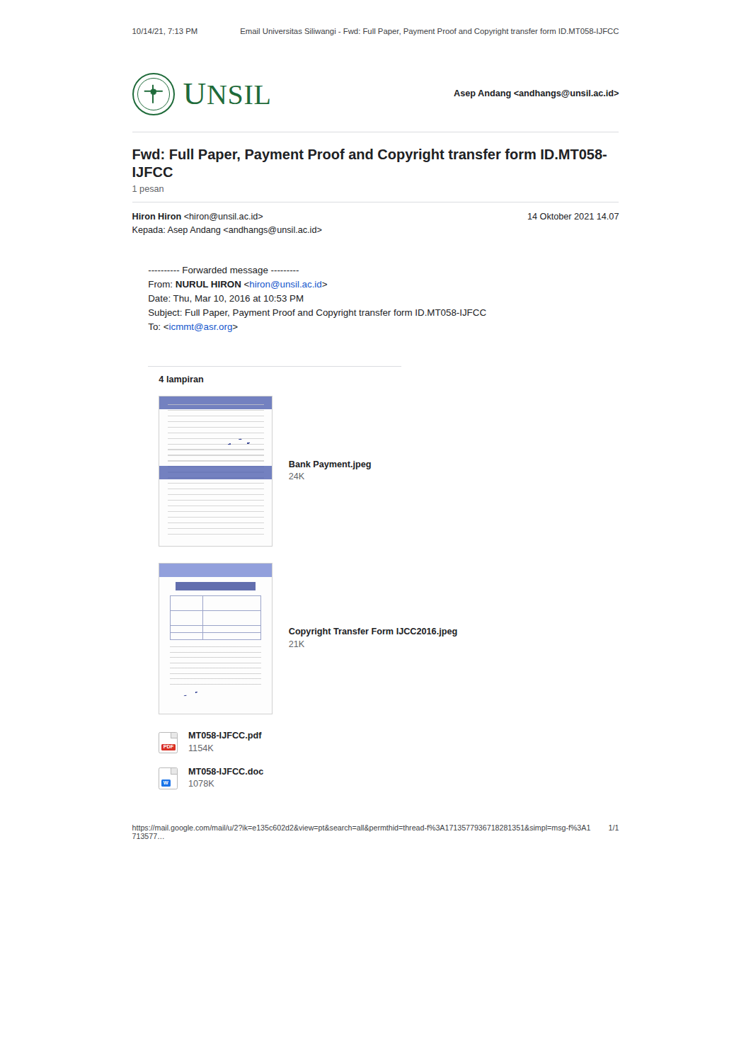10/14/21, 7:13 PM
Email Universitas Siliwangi - Fwd: Full Paper, Payment Proof and Copyright transfer form ID.MT058-IJFCC
UNSIL
Asep Andang <andhangs@unsil.ac.id>
Fwd: Full Paper, Payment Proof and Copyright transfer form ID.MT058-IJFCC
1 pesan
Hiron Hiron <hiron@unsil.ac.id>
Kepada: Asep Andang <andhangs@unsil.ac.id>
14 Oktober 2021 14.07
---------- Forwarded message ---------
From: NURUL HIRON <hiron@unsil.ac.id>
Date: Thu, Mar 10, 2016 at 10:53 PM
Subject: Full Paper, Payment Proof and Copyright transfer form ID.MT058-IJFCC
To: <icmmt@asr.org>
4 lampiran
Bank Payment.jpeg
24K
Copyright Transfer Form IJCC2016.jpeg
21K
PDF
MT058-IJFCC.pdf
1154K
W
MT058-IJFCC.doc
1078K
https://mail.google.com/mail/u/2?ik=e135c602d2&view=pt&search=all&permthid=thread-f%3A1713577936718281351&simpl=msg-f%3A1713577…
1/1